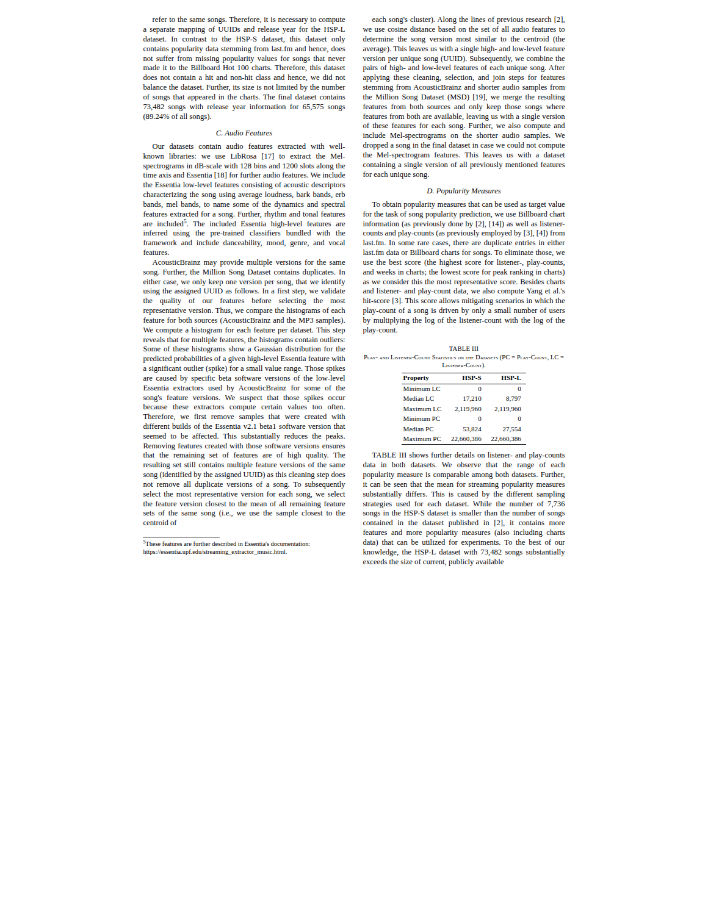refer to the same songs. Therefore, it is necessary to compute a separate mapping of UUIDs and release year for the HSP-L dataset. In contrast to the HSP-S dataset, this dataset only contains popularity data stemming from last.fm and hence, does not suffer from missing popularity values for songs that never made it to the Billboard Hot 100 charts. Therefore, this dataset does not contain a hit and non-hit class and hence, we did not balance the dataset. Further, its size is not limited by the number of songs that appeared in the charts. The final dataset contains 73,482 songs with release year information for 65,575 songs (89.24% of all songs).
C. Audio Features
Our datasets contain audio features extracted with well-known libraries: we use LibRosa [17] to extract the Mel-spectrograms in dB-scale with 128 bins and 1200 slots along the time axis and Essentia [18] for further audio features. We include the Essentia low-level features consisting of acoustic descriptors characterizing the song using average loudness, bark bands, erb bands, mel bands, to name some of the dynamics and spectral features extracted for a song. Further, rhythm and tonal features are included5. The included Essentia high-level features are inferred using the pre-trained classifiers bundled with the framework and include danceability, mood, genre, and vocal features.
AcousticBrainz may provide multiple versions for the same song. Further, the Million Song Dataset contains duplicates. In either case, we only keep one version per song, that we identify using the assigned UUID as follows. In a first step, we validate the quality of our features before selecting the most representative version. Thus, we compare the histograms of each feature for both sources (AcousticBrainz and the MP3 samples). We compute a histogram for each feature per dataset. This step reveals that for multiple features, the histograms contain outliers: Some of these histograms show a Gaussian distribution for the predicted probabilities of a given high-level Essentia feature with a significant outlier (spike) for a small value range. Those spikes are caused by specific beta software versions of the low-level Essentia extractors used by AcousticBrainz for some of the song's feature versions. We suspect that those spikes occur because these extractors compute certain values too often. Therefore, we first remove samples that were created with different builds of the Essentia v2.1 beta1 software version that seemed to be affected. This substantially reduces the peaks. Removing features created with those software versions ensures that the remaining set of features are of high quality. The resulting set still contains multiple feature versions of the same song (identified by the assigned UUID) as this cleaning step does not remove all duplicate versions of a song. To subsequently select the most representative version for each song, we select the feature version closest to the mean of all remaining feature sets of the same song (i.e., we use the sample closest to the centroid of
5These features are further described in Essentia's documentation: https://essentia.upf.edu/streaming_extractor_music.html.
each song's cluster). Along the lines of previous research [2], we use cosine distance based on the set of all audio features to determine the song version most similar to the centroid (the average). This leaves us with a single high- and low-level feature version per unique song (UUID). Subsequently, we combine the pairs of high- and low-level features of each unique song. After applying these cleaning, selection, and join steps for features stemming from AcousticBrainz and shorter audio samples from the Million Song Dataset (MSD) [19], we merge the resulting features from both sources and only keep those songs where features from both are available, leaving us with a single version of these features for each song. Further, we also compute and include Mel-spectrograms on the shorter audio samples. We dropped a song in the final dataset in case we could not compute the Mel-spectrogram features. This leaves us with a dataset containing a single version of all previously mentioned features for each unique song.
D. Popularity Measures
To obtain popularity measures that can be used as target value for the task of song popularity prediction, we use Billboard chart information (as previously done by [2], [14]) as well as listener-counts and play-counts (as previously employed by [3], [4]) from last.fm. In some rare cases, there are duplicate entries in either last.fm data or Billboard charts for songs. To eliminate those, we use the best score (the highest score for listener-, play-counts, and weeks in charts; the lowest score for peak ranking in charts) as we consider this the most representative score. Besides charts and listener- and play-count data, we also compute Yang et al.'s hit-score [3]. This score allows mitigating scenarios in which the play-count of a song is driven by only a small number of users by multiplying the log of the listener-count with the log of the play-count.
TABLE III Play- and Listener-Count Statistics on the Datasets (PC = Play-Count, LC = Listener-Count).
| Property | HSP-S | HSP-L |
| --- | --- | --- |
| Minimum LC | 0 | 0 |
| Median LC | 17,210 | 8,797 |
| Maximum LC | 2,119,960 | 2,119,960 |
| Minimum PC | 0 | 0 |
| Median PC | 53,824 | 27,554 |
| Maximum PC | 22,660,386 | 22,660,386 |
TABLE III shows further details on listener- and play-counts data in both datasets. We observe that the range of each popularity measure is comparable among both datasets. Further, it can be seen that the mean for streaming popularity measures substantially differs. This is caused by the different sampling strategies used for each dataset. While the number of 7,736 songs in the HSP-S dataset is smaller than the number of songs contained in the dataset published in [2], it contains more features and more popularity measures (also including charts data) that can be utilized for experiments. To the best of our knowledge, the HSP-L dataset with 73,482 songs substantially exceeds the size of current, publicly available